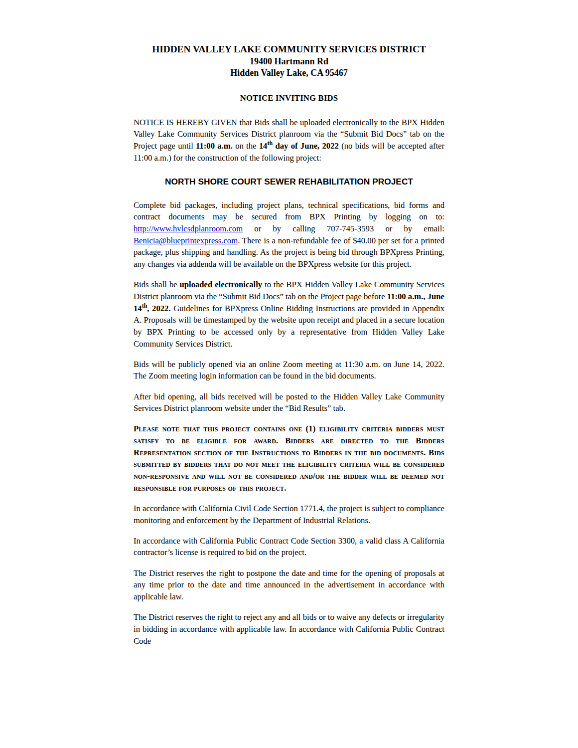HIDDEN VALLEY LAKE COMMUNITY SERVICES DISTRICT
19400 Hartmann Rd
Hidden Valley Lake, CA 95467
NOTICE INVITING BIDS
NOTICE IS HEREBY GIVEN that Bids shall be uploaded electronically to the BPX Hidden Valley Lake Community Services District planroom via the “Submit Bid Docs” tab on the Project page until 11:00 a.m. on the 14th day of June, 2022 (no bids will be accepted after 11:00 a.m.) for the construction of the following project:
NORTH SHORE COURT SEWER REHABILITATION PROJECT
Complete bid packages, including project plans, technical specifications, bid forms and contract documents may be secured from BPX Printing by logging on to: http://www.hvlcsdplanroom.com or by calling 707-745-3593 or by email: Benicia@blueprintexpress.com. There is a non-refundable fee of $40.00 per set for a printed package, plus shipping and handling. As the project is being bid through BPXpress Printing, any changes via addenda will be available on the BPXpress website for this project.
Bids shall be uploaded electronically to the BPX Hidden Valley Lake Community Services District planroom via the “Submit Bid Docs” tab on the Project page before 11:00 a.m., June 14th, 2022. Guidelines for BPXpress Online Bidding Instructions are provided in Appendix A. Proposals will be timestamped by the website upon receipt and placed in a secure location by BPX Printing to be accessed only by a representative from Hidden Valley Lake Community Services District.
Bids will be publicly opened via an online Zoom meeting at 11:30 a.m. on June 14, 2022. The Zoom meeting login information can be found in the bid documents.
After bid opening, all bids received will be posted to the Hidden Valley Lake Community Services District planroom website under the “Bid Results” tab.
Please note that this project contains one (1) eligibility criteria bidders must satisfy to be eligible for award. Bidders are directed to the Bidders Representation section of the Instructions to Bidders in the bid documents. Bids submitted by bidders that do not meet the eligibility criteria will be considered non-responsive and will not be considered and/or the bidder will be deemed not responsible for purposes of this project.
In accordance with California Civil Code Section 1771.4, the project is subject to compliance monitoring and enforcement by the Department of Industrial Relations.
In accordance with California Public Contract Code Section 3300, a valid class A California contractor’s license is required to bid on the project.
The District reserves the right to postpone the date and time for the opening of proposals at any time prior to the date and time announced in the advertisement in accordance with applicable law.
The District reserves the right to reject any and all bids or to waive any defects or irregularity in bidding in accordance with applicable law. In accordance with California Public Contract Code